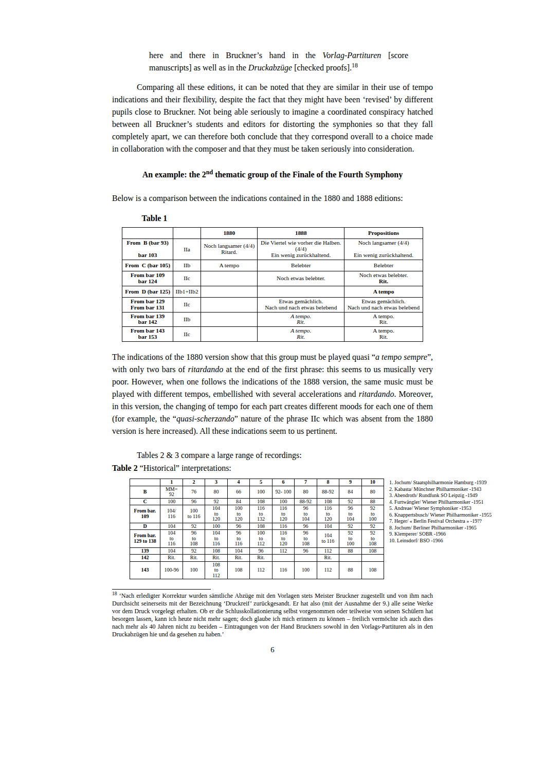here and there in Bruckner’s hand in the Vorlag-Partituren [score manuscripts] as well as in the Druckabzüge [checked proofs].18
Comparing all these editions, it can be noted that they are similar in their use of tempo indications and their flexibility, despite the fact that they might have been ‘revised’ by different pupils close to Bruckner. Not being able seriously to imagine a coordinated conspiracy hatched between all Bruckner’s students and editors for distorting the symphonies so that they fall completely apart, we can therefore both conclude that they correspond overall to a choice made in collaboration with the composer and that they must be taken seriously into consideration.
An example: the 2nd thematic group of the Finale of the Fourth Symphony
Below is a comparison between the indications contained in the 1880 and 1888 editions:
Table 1
| | | 1880 | 1888 | Propositions |
| --- | --- | --- | --- | --- |
| From B (bar 93) bar 103 | IIa | Noch langsamer (4/4) Ritard. | Die Viertel wie vorher die Halben. (4/4) Ein wenig zurückhaltend. | Noch langsamer (4/4) Ein wenig zurückhaltend. |
| From C (bar 105) | IIb | A tempo | Belebter | Belebter |
| From bar 109 bar 124 | IIc | | Noch etwas belebter. | Noch etwas belebter. Rit. |
| From D (bar 125) | IIb1+IIb2 | | | A tempo |
| From bar 129 From bar 131 | IIc | | Etwas gemächlich. Nach und nach etwas belebend | Etwas gemächlich. Nach und nach etwas belebend |
| From bar 139 bar 142 | IIb | | A tempo. Rit. | A tempo. Rit. |
| From bar 143 bar 153 | IIc | | A tempo. Rit. | A tempo. Rit. |
The indications of the 1880 version show that this group must be played quasi “a tempo sempre”, with only two bars of ritardando at the end of the first phrase: this seems to us musically very poor. However, when one follows the indications of the 1888 version, the same music must be played with different tempos, embellished with several accelerations and ritardando. Moreover, in this version, the changing of tempo for each part creates different moods for each one of them (for example, the “quasi-scherzando” nature of the phrase IIc which was absent from the 1880 version is here increased). All these indications seem to us pertinent.
Tables 2 & 3 compare a large range of recordings:
Table 2 “Historical” interpretations:
| | 1 | 2 | 3 | 4 | 5 | 6 | 7 | 8 | 9 | 10 |
| --- | --- | --- | --- | --- | --- | --- | --- | --- | --- | --- |
| B | MM= 92 | 76 | 80 | 66 | 100 | 92- 100 | 80 | 88-92 | 84 | 80 |
| C | 100 | 96 | 92 | 84 | 108 | 100 | 88-92 | 108 | 92 | 88 |
| From bar. 109 | 104/ 116 | 100 to 116 | 104 to 120 | 100 to 120 | 116 to 132 | 116 to 120 | 96 to 104 | 116 to 120 | 96 to 104 | 92 to 100 |
| D | 104 | 92 | 100 | 96 | 108 | 116 | 96 | 104 | 92 | 92 |
| From bar. 129 to 138 | 104 to 116 | 96 to 108 | 104 to 116 | 96 to 116 | 100 to 112 | 116 to 120 | 96 to 108 | 104 to 116 | 92 to 100 | 92 to 108 |
| 139 | 104 | 92 | 108 | 104 | 96 | 112 | 96 | 112 | 88 | 108 |
| 142 | Rit. | Rit. | Rit. | Rit. | Rit. | | | Rit. | | |
| 143 | 100-96 | 100 | 108 to 112 | 108 | 112 | 116 | 100 | 112 | 88 | 108 |
1. Jochum/ Staatsphilharmonie Hamburg -1939
2. Kabasta/ Münchner Philharmoniker -1943
3. Abendroth/ Rundfunk SO Leipzig -1949
4. Furtwängler/ Wiener Philharmoniker -1951
5. Andreae/ Wiener Symphoniker -1953
6. Knappertsbusch/ Wiener Philharmoniker -1955
7. Heger/ « Berlin Festival Orchestra » -19??
8. Jochum/ Berliner Philharmoniker -1965
9. Klemperer/ SOBR -1966
10. Leinsdorf/ BSO -1966
18 ‘Nach erledigter Korrektur wurden sämtliche Abzüge mit den Vorlagen stets Meister Bruckner zugestellt und von ihm nach Durchsicht seinerseits mit der Bezeichnung ‘Druckreif’ zurückgesandt. Er hat also (mit der Ausnahme der 9.) alle seine Werke vor dem Druck vorgelegt erhalten. Ob er die Schlusskollationierung selbst vorgenommen oder teilweise von seinen Schülern hat besorgen lassen, kann ich heute nicht mehr sagen; doch glaube ich mich erinnern zu können – freilich vermöchte ich auch dies nach mehr als 40 Jahren nicht zu beeiden – Eintragungen von der Hand Bruckners sowohl in den Vorlags-Partituren als in den Druckabzügen hie und da gesehen zu haben.’
6